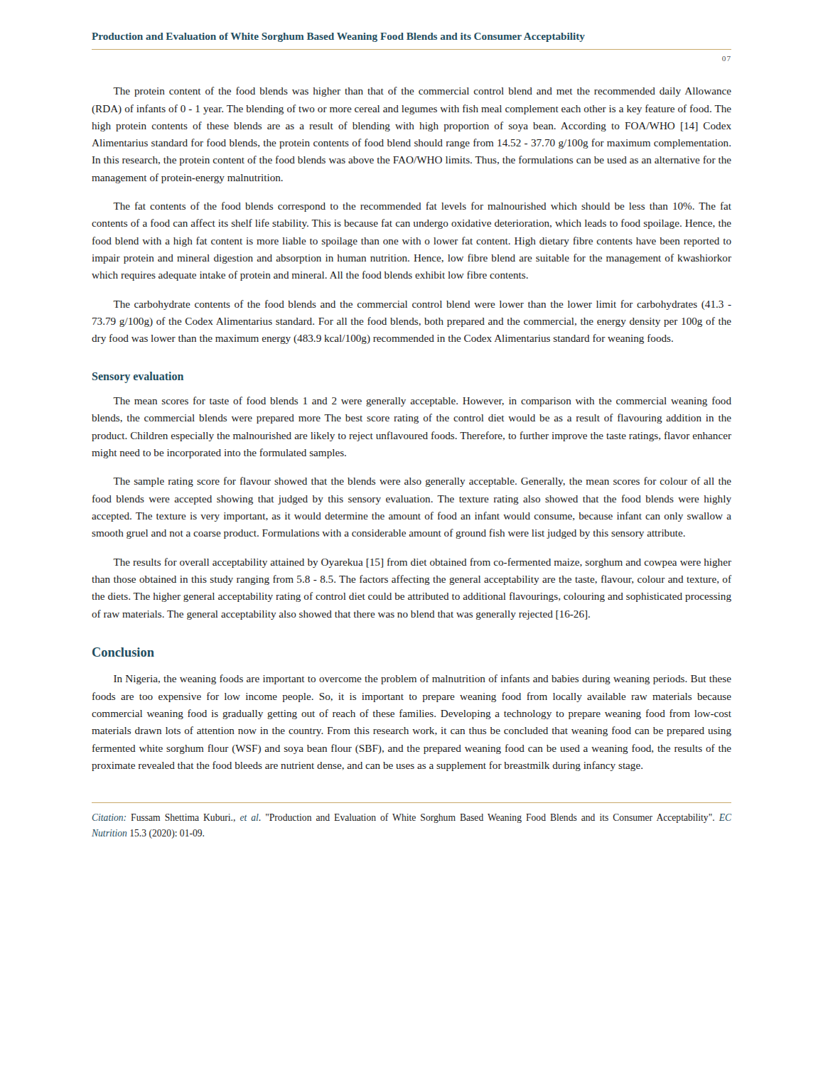Production and Evaluation of White Sorghum Based Weaning Food Blends and its Consumer Acceptability
07
The protein content of the food blends was higher than that of the commercial control blend and met the recommended daily Allowance (RDA) of infants of 0 - 1 year. The blending of two or more cereal and legumes with fish meal complement each other is a key feature of food. The high protein contents of these blends are as a result of blending with high proportion of soya bean. According to FOA/WHO [14] Codex Alimentarius standard for food blends, the protein contents of food blend should range from 14.52 - 37.70 g/100g for maximum complementation. In this research, the protein content of the food blends was above the FAO/WHO limits. Thus, the formulations can be used as an alternative for the management of protein-energy malnutrition.
The fat contents of the food blends correspond to the recommended fat levels for malnourished which should be less than 10%. The fat contents of a food can affect its shelf life stability. This is because fat can undergo oxidative deterioration, which leads to food spoilage. Hence, the food blend with a high fat content is more liable to spoilage than one with o lower fat content. High dietary fibre contents have been reported to impair protein and mineral digestion and absorption in human nutrition. Hence, low fibre blend are suitable for the management of kwashiorkor which requires adequate intake of protein and mineral. All the food blends exhibit low fibre contents.
The carbohydrate contents of the food blends and the commercial control blend were lower than the lower limit for carbohydrates (41.3 - 73.79 g/100g) of the Codex Alimentarius standard. For all the food blends, both prepared and the commercial, the energy density per 100g of the dry food was lower than the maximum energy (483.9 kcal/100g) recommended in the Codex Alimentarius standard for weaning foods.
Sensory evaluation
The mean scores for taste of food blends 1 and 2 were generally acceptable. However, in comparison with the commercial weaning food blends, the commercial blends were prepared more The best score rating of the control diet would be as a result of flavouring addition in the product. Children especially the malnourished are likely to reject unflavoured foods. Therefore, to further improve the taste ratings, flavor enhancer might need to be incorporated into the formulated samples.
The sample rating score for flavour showed that the blends were also generally acceptable. Generally, the mean scores for colour of all the food blends were accepted showing that judged by this sensory evaluation. The texture rating also showed that the food blends were highly accepted. The texture is very important, as it would determine the amount of food an infant would consume, because infant can only swallow a smooth gruel and not a coarse product. Formulations with a considerable amount of ground fish were list judged by this sensory attribute.
The results for overall acceptability attained by Oyarekua [15] from diet obtained from co-fermented maize, sorghum and cowpea were higher than those obtained in this study ranging from 5.8 - 8.5. The factors affecting the general acceptability are the taste, flavour, colour and texture, of the diets. The higher general acceptability rating of control diet could be attributed to additional flavourings, colouring and sophisticated processing of raw materials. The general acceptability also showed that there was no blend that was generally rejected [16-26].
Conclusion
In Nigeria, the weaning foods are important to overcome the problem of malnutrition of infants and babies during weaning periods. But these foods are too expensive for low income people. So, it is important to prepare weaning food from locally available raw materials because commercial weaning food is gradually getting out of reach of these families. Developing a technology to prepare weaning food from low-cost materials drawn lots of attention now in the country. From this research work, it can thus be concluded that weaning food can be prepared using fermented white sorghum flour (WSF) and soya bean flour (SBF), and the prepared weaning food can be used a weaning food, the results of the proximate revealed that the food bleeds are nutrient dense, and can be uses as a supplement for breastmilk during infancy stage.
Citation: Fussam Shettima Kuburi., et al. "Production and Evaluation of White Sorghum Based Weaning Food Blends and its Consumer Acceptability". EC Nutrition 15.3 (2020): 01-09.